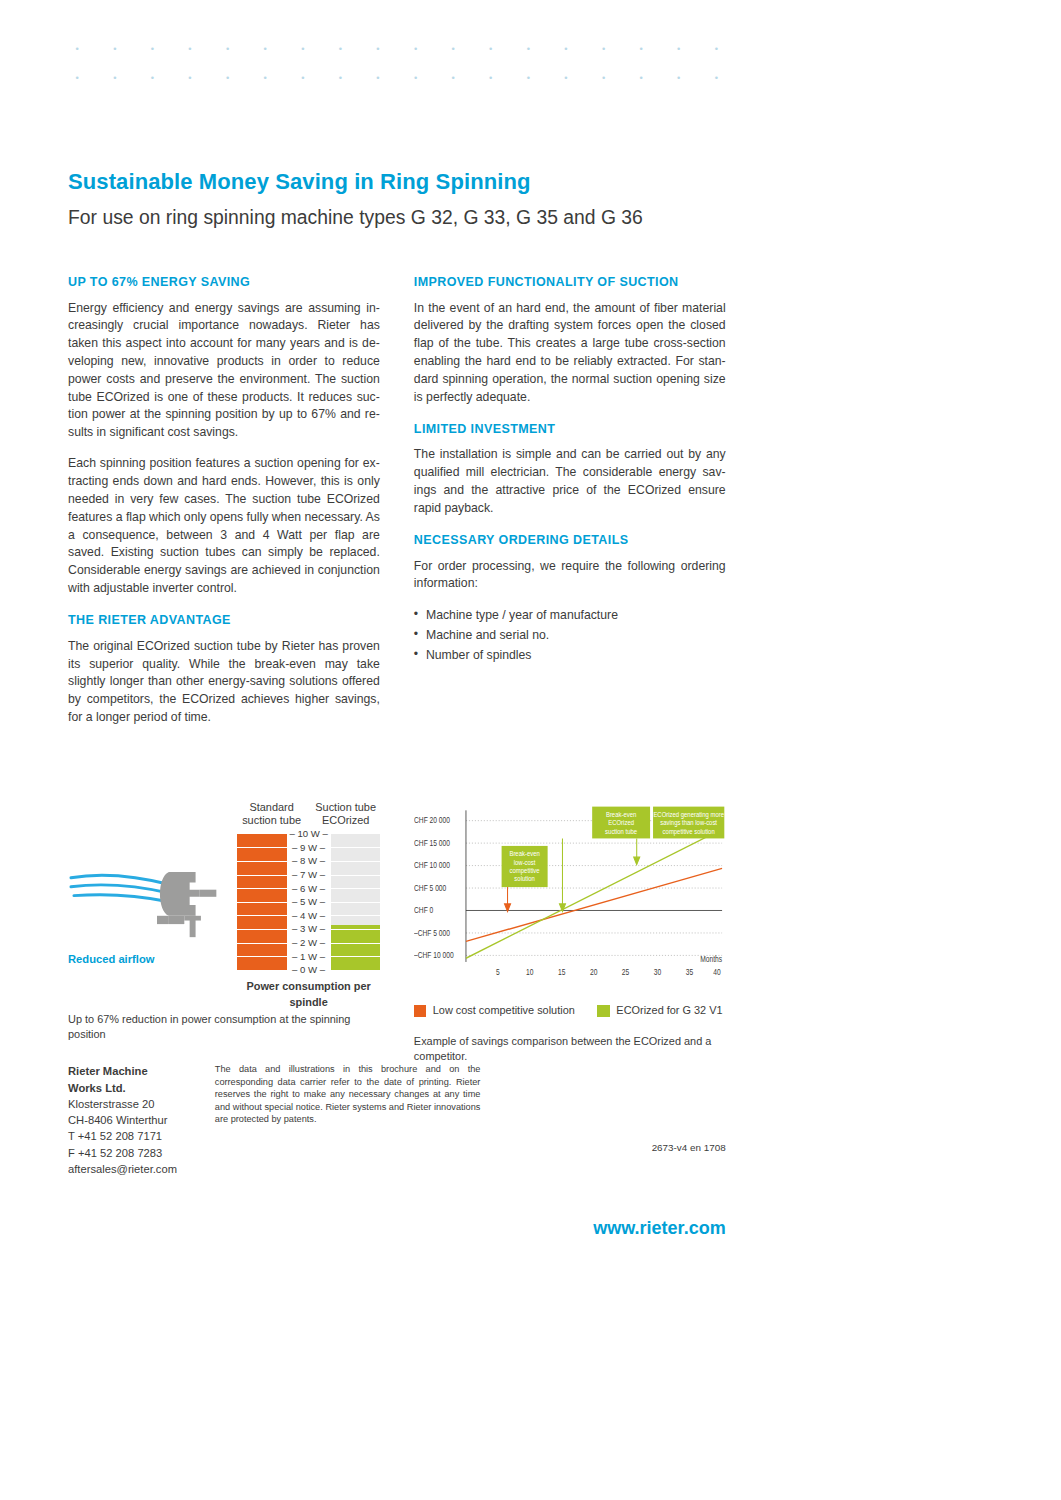••••••••••••••••••
••••••••••••••••••
Sustainable Money Saving in Ring Spinning
For use on ring spinning machine types G 32, G 33, G 35 and G 36
Up to 67% energy saving
Energy efficiency and energy savings are assuming increasingly crucial importance nowadays. Rieter has taken this aspect into account for many years and is developing new, innovative products in order to reduce power costs and preserve the environment. The suction tube ECOrized is one of these products. It reduces suction power at the spinning position by up to 67% and results in significant cost savings.
Each spinning position features a suction opening for extracting ends down and hard ends. However, this is only needed in very few cases. The suction tube ECOrized features a flap which only opens fully when necessary. As a consequence, between 3 and 4 Watt per flap are saved. Existing suction tubes can simply be replaced. Considerable energy savings are achieved in conjunction with adjustable inverter control.
The Rieter advantage
The original ECOrized suction tube by Rieter has proven its superior quality. While the break-even may take slightly longer than other energy-saving solutions offered by competitors, the ECOrized achieves higher savings, for a longer period of time.
Improved functionality of suction
In the event of an hard end, the amount of fiber material delivered by the drafting system forces open the closed flap of the tube. This creates a large tube cross-section enabling the hard end to be reliably extracted. For standard spinning operation, the normal suction opening size is perfectly adequate.
Limited investment
The installation is simple and can be carried out by any qualified mill electrician. The considerable energy savings and the attractive price of the ECOrized ensure rapid payback.
Necessary ordering details
For order processing, we require the following ordering information:
Machine type / year of manufacture
Machine and serial no.
Number of spindles
Reduced airflow
Standard
suction tube
Suction tube
ECOrized
– 10 W –
– 9 W –
– 8 W –
– 7 W –
– 6 W –
– 5 W –
– 4 W –
– 3 W –
– 2 W –
– 1 W –
– 0 W –
Power consumption per spindle
Up to 67% reduction in power consumption at the spinning position
CHF 20 000 CHF 15 000 CHF 10 000 CHF 5 000 CHF 0 –CHF 5 000 –CHF 10 000 5 10 15 20 25 30 35 40 Months Break-even ECOrized suction tube ECOrized generating more savings than low-cost competitive solution Break-even low-cost competitive solution
Low cost competitive solution
ECOrized for G 32 V1
Example of savings comparison between the ECOrized and a competitor.
Rieter Machine Works Ltd.
Klosterstrasse 20
CH-8406 Winterthur
T +41 52 208 7171
F +41 52 208 7283
aftersales@rieter.com
The data and illustrations in this brochure and on the corresponding data carrier refer to the date of printing. Rieter reserves the right to make any necessary changes at any time and without special notice. Rieter systems and Rieter innovations are protected by patents.
2673-v4 en 1708
www.rieter.com